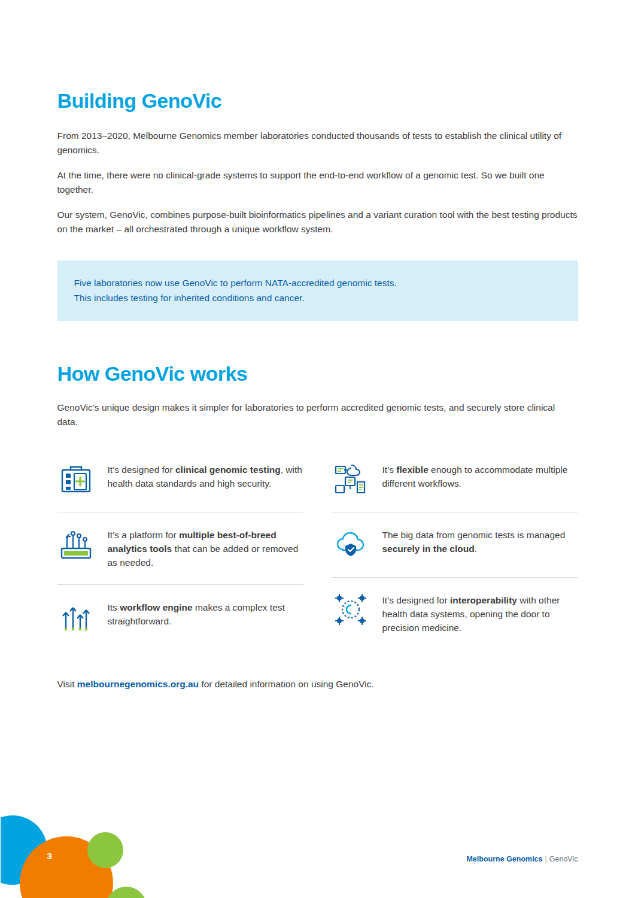Building GenoVic
From 2013–2020, Melbourne Genomics member laboratories conducted thousands of tests to establish the clinical utility of genomics.
At the time, there were no clinical-grade systems to support the end-to-end workflow of a genomic test. So we built one together.
Our system, GenoVic, combines purpose-built bioinformatics pipelines and a variant curation tool with the best testing products on the market – all orchestrated through a unique workflow system.
Five laboratories now use GenoVic to perform NATA-accredited genomic tests.
This includes testing for inherited conditions and cancer.
How GenoVic works
GenoVic’s unique design makes it simpler for laboratories to perform accredited genomic tests, and securely store clinical data.
It’s designed for clinical genomic testing, with health data standards and high security.
It’s a platform for multiple best-of-breed analytics tools that can be added or removed as needed.
Its workflow engine makes a complex test straightforward.
It’s flexible enough to accommodate multiple different workflows.
The big data from genomic tests is managed securely in the cloud.
It’s designed for interoperability with other health data systems, opening the door to precision medicine.
Visit melbournegenomics.org.au for detailed information on using GenoVic.
3
Melbourne Genomics|GenoVic